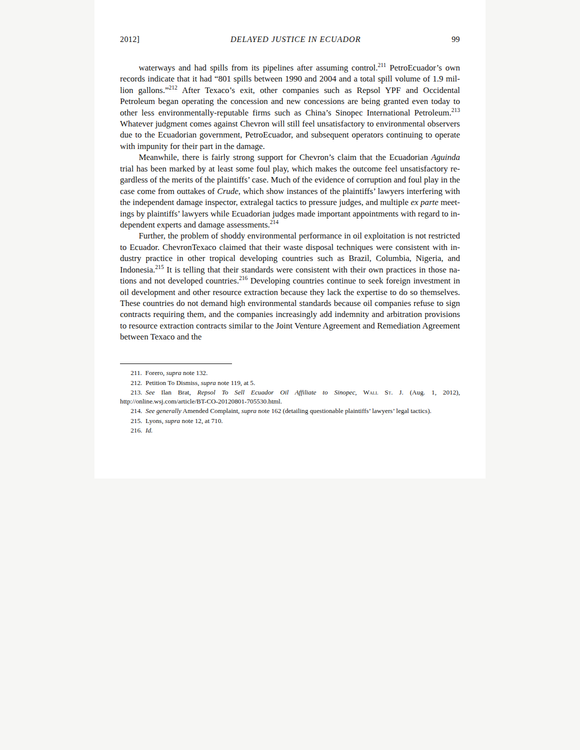2012] Delayed Justice in Ecuador 99
waterways and had spills from its pipelines after assuming control.211 PetroEcuador’s own records indicate that it had “801 spills between 1990 and 2004 and a total spill volume of 1.9 million gallons.”212 After Texaco’s exit, other companies such as Repsol YPF and Occidental Petroleum began operating the concession and new concessions are being granted even today to other less environmentally-reputable firms such as China’s Sinopec International Petroleum.213 Whatever judgment comes against Chevron will still feel unsatisfactory to environmental observers due to the Ecuadorian government, PetroEcuador, and subsequent operators continuing to operate with impunity for their part in the damage.
Meanwhile, there is fairly strong support for Chevron’s claim that the Ecuadorian Aguinda trial has been marked by at least some foul play, which makes the outcome feel unsatisfactory regardless of the merits of the plaintiffs’ case. Much of the evidence of corruption and foul play in the case come from outtakes of Crude, which show instances of the plaintiffs’ lawyers interfering with the independent damage inspector, extralegal tactics to pressure judges, and multiple ex parte meetings by plaintiffs’ lawyers while Ecuadorian judges made important appointments with regard to independent experts and damage assessments.214
Further, the problem of shoddy environmental performance in oil exploitation is not restricted to Ecuador. ChevronTexaco claimed that their waste disposal techniques were consistent with industry practice in other tropical developing countries such as Brazil, Columbia, Nigeria, and Indonesia.215 It is telling that their standards were consistent with their own practices in those nations and not developed countries.216 Developing countries continue to seek foreign investment in oil development and other resource extraction because they lack the expertise to do so themselves. These countries do not demand high environmental standards because oil companies refuse to sign contracts requiring them, and the companies increasingly add indemnity and arbitration provisions to resource extraction contracts similar to the Joint Venture Agreement and Remediation Agreement between Texaco and the
211. Forero, supra note 132.
212. Petition To Dismiss, supra note 119, at 5.
213. See Ilan Brat, Repsol To Sell Ecuador Oil Affiliate to Sinopec, Wall St. J. (Aug. 1, 2012), http://online.wsj.com/article/BT-CO-20120801-705530.html.
214. See generally Amended Complaint, supra note 162 (detailing questionable plaintiffs’ lawyers’ legal tactics).
215. Lyons, supra note 12, at 710.
216. Id.